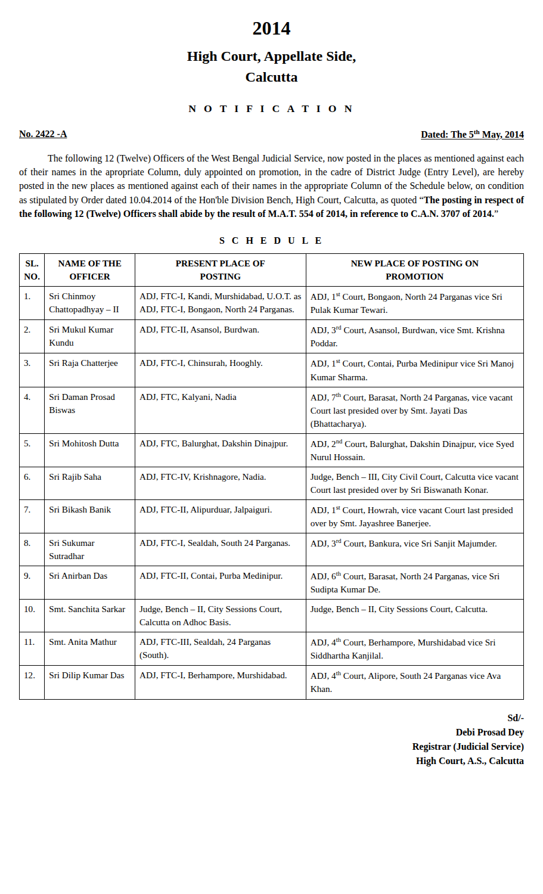2014
High Court, Appellate Side,
Calcutta
N O T I F I C A T I O N
No. 2422 -A Dated: The 5th May, 2014
The following 12 (Twelve) Officers of the West Bengal Judicial Service, now posted in the places as mentioned against each of their names in the apropriate Column, duly appointed on promotion, in the cadre of District Judge (Entry Level), are hereby posted in the new places as mentioned against each of their names in the appropriate Column of the Schedule below, on condition as stipulated by Order dated 10.04.2014 of the Hon'ble Division Bench, High Court, Calcutta, as quoted “The posting in respect of the following 12 (Twelve) Officers shall abide by the result of M.A.T. 554 of 2014, in reference to C.A.N. 3707 of 2014.”
S C H E D U L E
| SL. NO. | NAME OF THE OFFICER | PRESENT PLACE OF POSTING | NEW PLACE OF POSTING ON PROMOTION |
| --- | --- | --- | --- |
| 1. | Sri Chinmoy Chattopadhyay – II | ADJ, FTC-I, Kandi, Murshidabad, U.O.T. as ADJ, FTC-I, Bongaon, North 24 Parganas. | ADJ, 1 st Court, Bongaon, North 24 Parganas vice Sri Pulak Kumar Tewari. |
| 2. | Sri Mukul Kumar Kundu | ADJ, FTC-II, Asansol, Burdwan. | ADJ, 3 rd Court, Asansol, Burdwan, vice Smt. Krishna Poddar. |
| 3. | Sri Raja Chatterjee | ADJ, FTC-I, Chinsurah, Hooghly. | ADJ, 1 st Court, Contai, Purba Medinipur vice Sri Manoj Kumar Sharma. |
| 4. | Sri Daman Prosad Biswas | ADJ, FTC, Kalyani, Nadia | ADJ, 7 th Court, Barasat, North 24 Parganas, vice vacant Court last presided over by Smt. Jayati Das (Bhattacharya). |
| 5. | Sri Mohitosh Dutta | ADJ, FTC, Balurghat, Dakshin Dinajpur. | ADJ, 2 nd Court, Balurghat, Dakshin Dinajpur, vice Syed Nurul Hossain. |
| 6. | Sri Rajib Saha | ADJ, FTC-IV, Krishnagore, Nadia. | Judge, Bench – III, City Civil Court, Calcutta vice vacant Court last presided over by Sri Biswanath Konar. |
| 7. | Sri Bikash Banik | ADJ, FTC-II, Alipurduar, Jalpaiguri. | ADJ, 1 st Court, Howrah, vice vacant Court last presided over by Smt. Jayashree Banerjee. |
| 8. | Sri Sukumar Sutradhar | ADJ, FTC-I, Sealdah, South 24 Parganas. | ADJ, 3 rd Court, Bankura, vice Sri Sanjit Majumder. |
| 9. | Sri Anirban Das | ADJ, FTC-II, Contai, Purba Medinipur. | ADJ, 6 th Court, Barasat, North 24 Parganas, vice Sri Sudipta Kumar De. |
| 10. | Smt. Sanchita Sarkar | Judge, Bench – II, City Sessions Court, Calcutta on Adhoc Basis. | Judge, Bench – II, City Sessions Court, Calcutta. |
| 11. | Smt. Anita Mathur | ADJ, FTC-III, Sealdah, 24 Parganas (South). | ADJ, 4 th Court, Berhampore, Murshidabad vice Sri Siddhartha Kanjilal. |
| 12. | Sri Dilip Kumar Das | ADJ, FTC-I, Berhampore, Murshidabad. | ADJ, 4 th Court, Alipore, South 24 Parganas vice Ava Khan. |
Sd/-
Debi Prosad Dey
Registrar (Judicial Service)
High Court, A.S., Calcutta